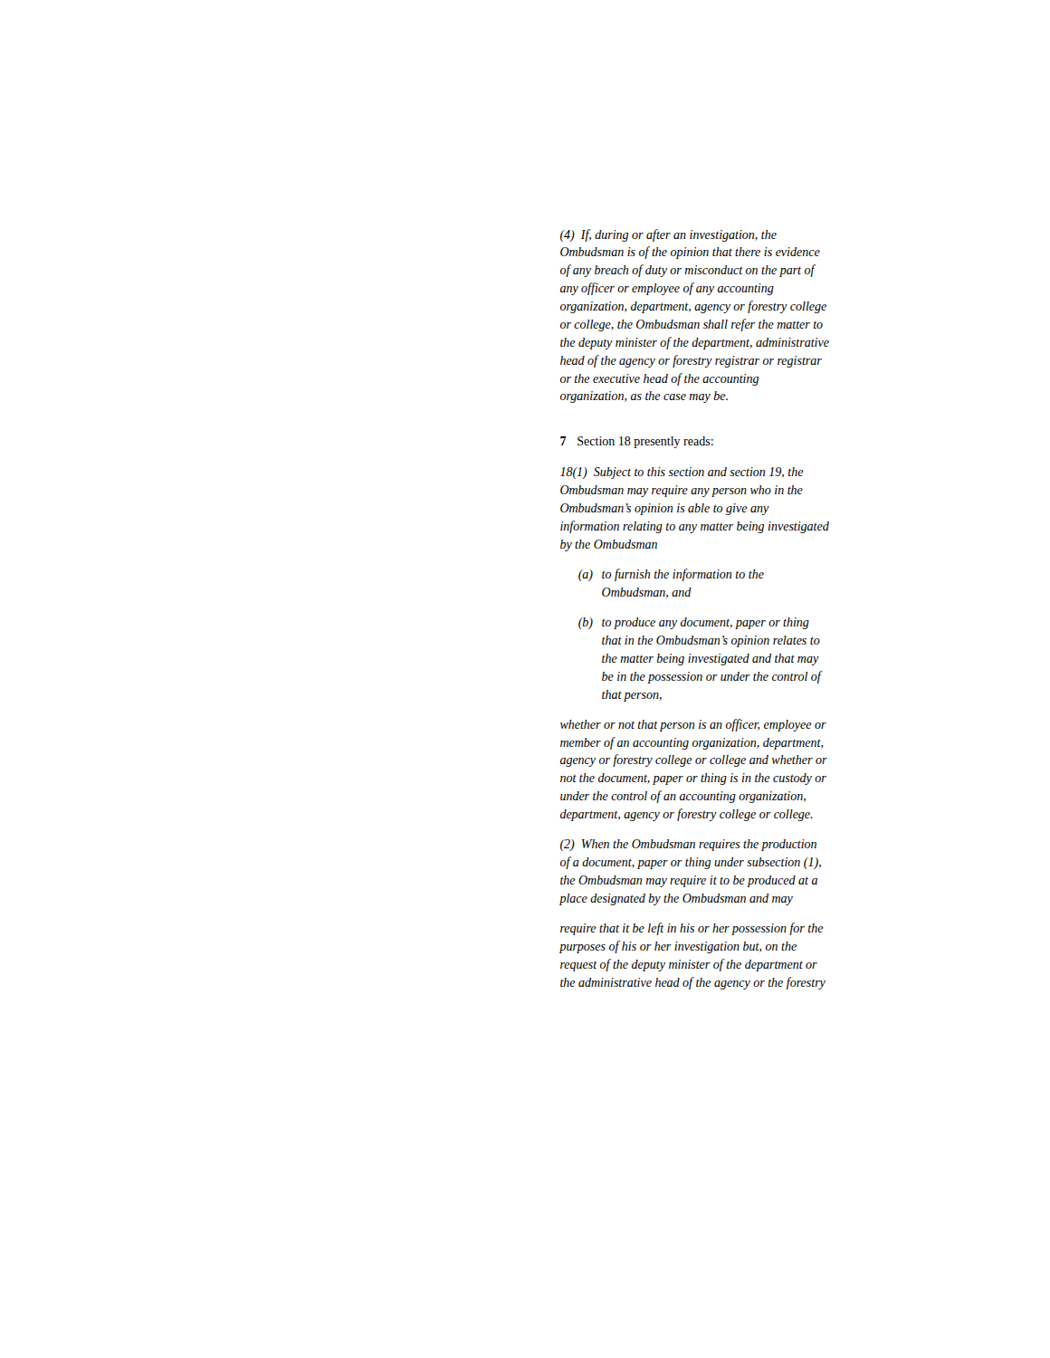(4) If, during or after an investigation, the Ombudsman is of the opinion that there is evidence of any breach of duty or misconduct on the part of any officer or employee of any accounting organization, department, agency or forestry college or college, the Ombudsman shall refer the matter to the deputy minister of the department, administrative head of the agency or forestry registrar or registrar or the executive head of the accounting organization, as the case may be.
7 Section 18 presently reads:
18(1) Subject to this section and section 19, the Ombudsman may require any person who in the Ombudsman’s opinion is able to give any information relating to any matter being investigated by the Ombudsman
(a)
to furnish the information to the Ombudsman, and
(b)
to produce any document, paper or thing that in the Ombudsman’s opinion relates to the matter being investigated and that may be in the possession or under the control of that person,
whether or not that person is an officer, employee or member of an accounting organization, department, agency or forestry college or college and whether or not the document, paper or thing is in the custody or under the control of an accounting organization, department, agency or forestry college or college.
(2) When the Ombudsman requires the production of a document, paper or thing under subsection (1), the Ombudsman may require it to be produced at a place designated by the Ombudsman and may
require that it be left in his or her possession for the purposes of his or her investigation but, on the request of the deputy minister of the department or the administrative head of the agency or the forestry